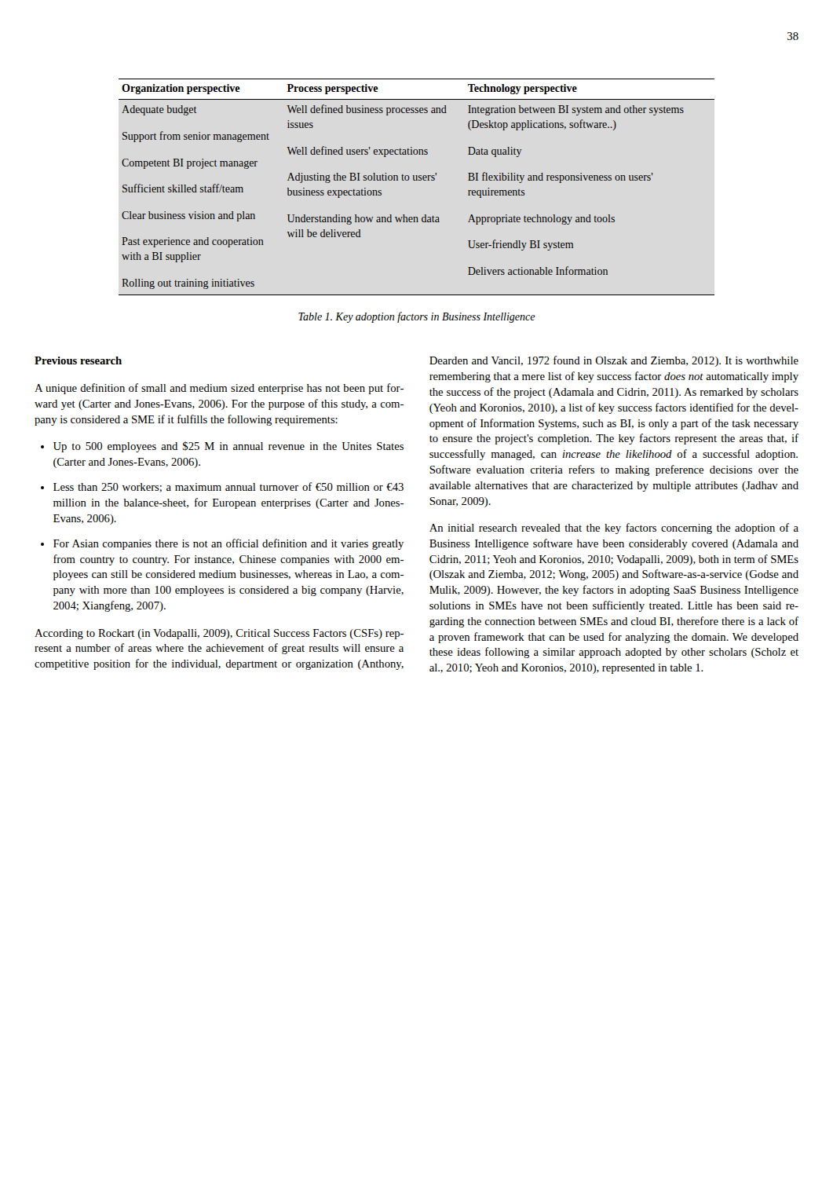38
| Organization perspective | Process perspective | Technology perspective |
| --- | --- | --- |
| Adequate budget Support from senior management Competent BI project manager Sufficient skilled staff/team Clear business vision and plan Past experience and cooperation with a BI supplier Rolling out training initiatives | Well defined business processes and issues Well defined users' expectations Adjusting the BI solution to users' business expectations Understanding how and when data will be delivered | Integration between BI system and other systems (Desktop applications, software..) Data quality BI flexibility and responsiveness on users' requirements Appropriate technology and tools User-friendly BI system Delivers actionable Information |
Table 1. Key adoption factors in Business Intelligence
Previous research
A unique definition of small and medium sized enterprise has not been put forward yet (Carter and Jones-Evans, 2006). For the purpose of this study, a company is considered a SME if it fulfills the following requirements:
Up to 500 employees and $25 M in annual revenue in the Unites States (Carter and Jones-Evans, 2006).
Less than 250 workers; a maximum annual turnover of €50 million or €43 million in the balance-sheet, for European enterprises (Carter and Jones-Evans, 2006).
For Asian companies there is not an official definition and it varies greatly from country to country. For instance, Chinese companies with 2000 employees can still be considered medium businesses, whereas in Lao, a company with more than 100 employees is considered a big company (Harvie, 2004; Xiangfeng, 2007).
According to Rockart (in Vodapalli, 2009), Critical Success Factors (CSFs) represent a number of areas where the achievement of great results will ensure a competitive position for the individual, department or organization (Anthony, Dearden and Vancil, 1972 found in Olszak and Ziemba, 2012). It is worthwhile remembering that a mere list of key success factor does not automatically imply the success of the project (Adamala and Cidrin, 2011). As remarked by scholars (Yeoh and Koronios, 2010), a list of key success factors identified for the development of Information Systems, such as BI, is only a part of the task necessary to ensure the project's completion. The key factors represent the areas that, if successfully managed, can increase the likelihood of a successful adoption. Software evaluation criteria refers to making preference decisions over the available alternatives that are characterized by multiple attributes (Jadhav and Sonar, 2009).
An initial research revealed that the key factors concerning the adoption of a Business Intelligence software have been considerably covered (Adamala and Cidrin, 2011; Yeoh and Koronios, 2010; Vodapalli, 2009), both in term of SMEs (Olszak and Ziemba, 2012; Wong, 2005) and Software-as-a-service (Godse and Mulik, 2009). However, the key factors in adopting SaaS Business Intelligence solutions in SMEs have not been sufficiently treated. Little has been said regarding the connection between SMEs and cloud BI, therefore there is a lack of a proven framework that can be used for analyzing the domain. We developed these ideas following a similar approach adopted by other scholars (Scholz et al., 2010; Yeoh and Koronios, 2010), represented in table 1.